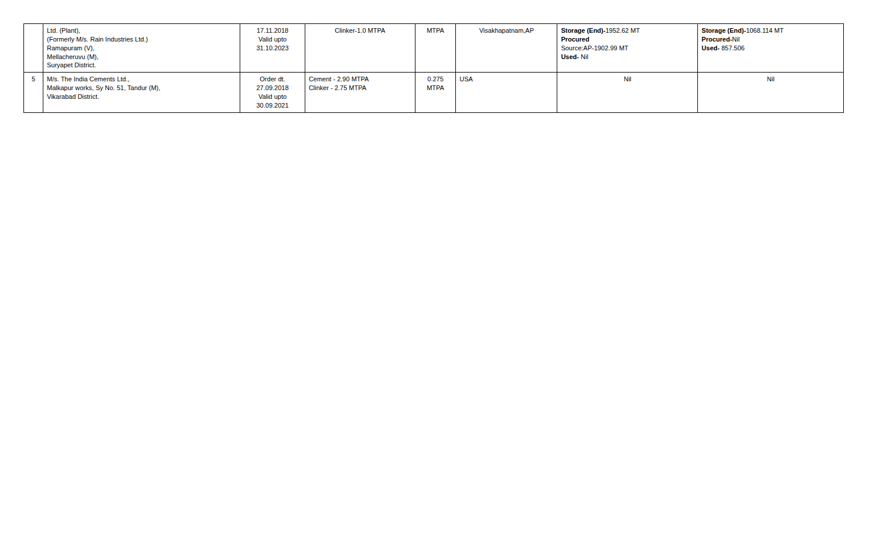| | Ltd. (Plant), (Formerly M/s. Rain Industries Ltd.) Ramapuram (V), Mellacheruvu (M), Suryapet District. | 17.11.2018 Valid upto 31.10.2023 | Clinker-1.0 MTPA | MTPA | Visakhapatnam,AP | Storage (End)- 1952.62 MT Procured Source:AP-1902.99 MT Used- Nil | Storage (End)- 1068.114 MT Procured- Nil Used- 857.506 |
| 5 | M/s. The India Cements Ltd., Malkapur works, Sy No. 51, Tandur (M), Vikarabad District. | Order dt. 27.09.2018 Valid upto 30.09.2021 | Cement - 2.90 MTPA Clinker - 2.75 MTPA | 0.275 MTPA | USA | Nil | Nil |